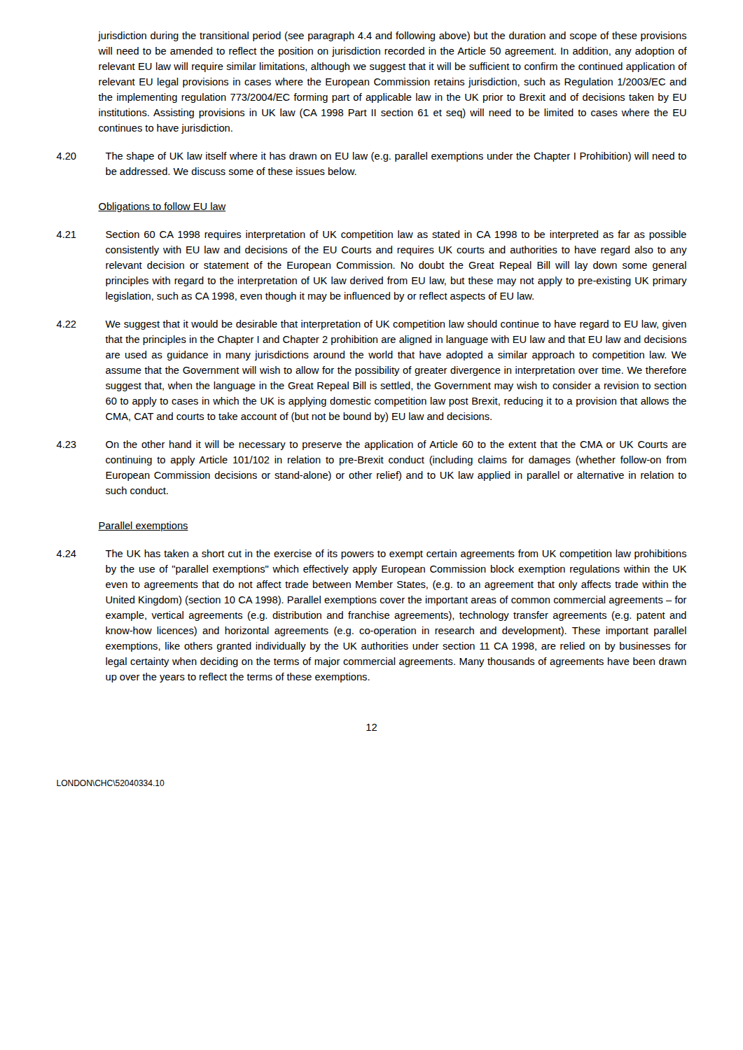jurisdiction during the transitional period (see paragraph 4.4 and following above) but the duration and scope of these provisions will need to be amended to reflect the position on jurisdiction recorded in the Article 50 agreement. In addition, any adoption of relevant EU law will require similar limitations, although we suggest that it will be sufficient to confirm the continued application of relevant EU legal provisions in cases where the European Commission retains jurisdiction, such as Regulation 1/2003/EC and the implementing regulation 773/2004/EC forming part of applicable law in the UK prior to Brexit and of decisions taken by EU institutions. Assisting provisions in UK law (CA 1998 Part II section 61 et seq) will need to be limited to cases where the EU continues to have jurisdiction.
4.20
The shape of UK law itself where it has drawn on EU law (e.g. parallel exemptions under the Chapter I Prohibition) will need to be addressed. We discuss some of these issues below.
Obligations to follow EU law
4.21
Section 60 CA 1998 requires interpretation of UK competition law as stated in CA 1998 to be interpreted as far as possible consistently with EU law and decisions of the EU Courts and requires UK courts and authorities to have regard also to any relevant decision or statement of the European Commission. No doubt the Great Repeal Bill will lay down some general principles with regard to the interpretation of UK law derived from EU law, but these may not apply to pre-existing UK primary legislation, such as CA 1998, even though it may be influenced by or reflect aspects of EU law.
4.22
We suggest that it would be desirable that interpretation of UK competition law should continue to have regard to EU law, given that the principles in the Chapter I and Chapter 2 prohibition are aligned in language with EU law and that EU law and decisions are used as guidance in many jurisdictions around the world that have adopted a similar approach to competition law. We assume that the Government will wish to allow for the possibility of greater divergence in interpretation over time. We therefore suggest that, when the language in the Great Repeal Bill is settled, the Government may wish to consider a revision to section 60 to apply to cases in which the UK is applying domestic competition law post Brexit, reducing it to a provision that allows the CMA, CAT and courts to take account of (but not be bound by) EU law and decisions.
4.23
On the other hand it will be necessary to preserve the application of Article 60 to the extent that the CMA or UK Courts are continuing to apply Article 101/102 in relation to pre-Brexit conduct (including claims for damages (whether follow-on from European Commission decisions or stand-alone) or other relief) and to UK law applied in parallel or alternative in relation to such conduct.
Parallel exemptions
4.24
The UK has taken a short cut in the exercise of its powers to exempt certain agreements from UK competition law prohibitions by the use of "parallel exemptions" which effectively apply European Commission block exemption regulations within the UK even to agreements that do not affect trade between Member States, (e.g. to an agreement that only affects trade within the United Kingdom) (section 10 CA 1998). Parallel exemptions cover the important areas of common commercial agreements – for example, vertical agreements (e.g. distribution and franchise agreements), technology transfer agreements (e.g. patent and know-how licences) and horizontal agreements (e.g. co-operation in research and development). These important parallel exemptions, like others granted individually by the UK authorities under section 11 CA 1998, are relied on by businesses for legal certainty when deciding on the terms of major commercial agreements. Many thousands of agreements have been drawn up over the years to reflect the terms of these exemptions.
12
LONDON\CHC\52040334.10